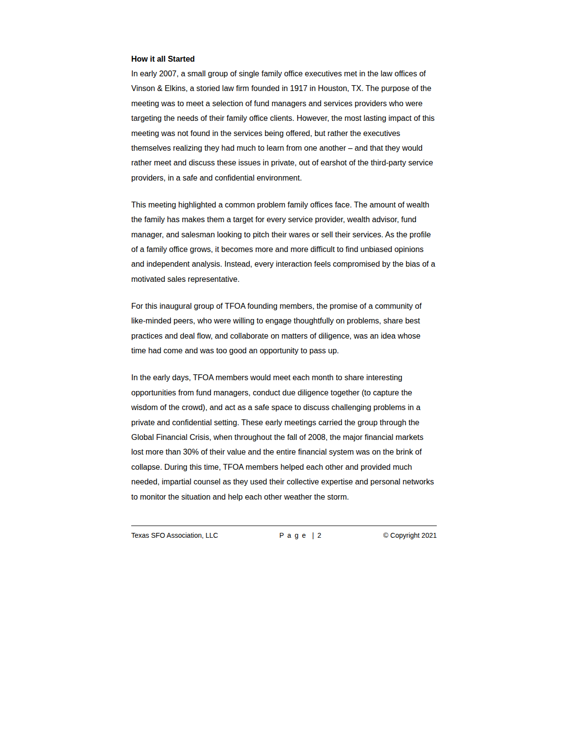How it all Started
In early 2007, a small group of single family office executives met in the law offices of Vinson & Elkins, a storied law firm founded in 1917 in Houston, TX. The purpose of the meeting was to meet a selection of fund managers and services providers who were targeting the needs of their family office clients. However, the most lasting impact of this meeting was not found in the services being offered, but rather the executives themselves realizing they had much to learn from one another – and that they would rather meet and discuss these issues in private, out of earshot of the third-party service providers, in a safe and confidential environment.
This meeting highlighted a common problem family offices face. The amount of wealth the family has makes them a target for every service provider, wealth advisor, fund manager, and salesman looking to pitch their wares or sell their services. As the profile of a family office grows, it becomes more and more difficult to find unbiased opinions and independent analysis. Instead, every interaction feels compromised by the bias of a motivated sales representative.
For this inaugural group of TFOA founding members, the promise of a community of like-minded peers, who were willing to engage thoughtfully on problems, share best practices and deal flow, and collaborate on matters of diligence, was an idea whose time had come and was too good an opportunity to pass up.
In the early days, TFOA members would meet each month to share interesting opportunities from fund managers, conduct due diligence together (to capture the wisdom of the crowd), and act as a safe space to discuss challenging problems in a private and confidential setting. These early meetings carried the group through the Global Financial Crisis, when throughout the fall of 2008, the major financial markets lost more than 30% of their value and the entire financial system was on the brink of collapse. During this time, TFOA members helped each other and provided much needed, impartial counsel as they used their collective expertise and personal networks to monitor the situation and help each other weather the storm.
Texas SFO Association, LLC
P a g e | 2
© Copyright 2021